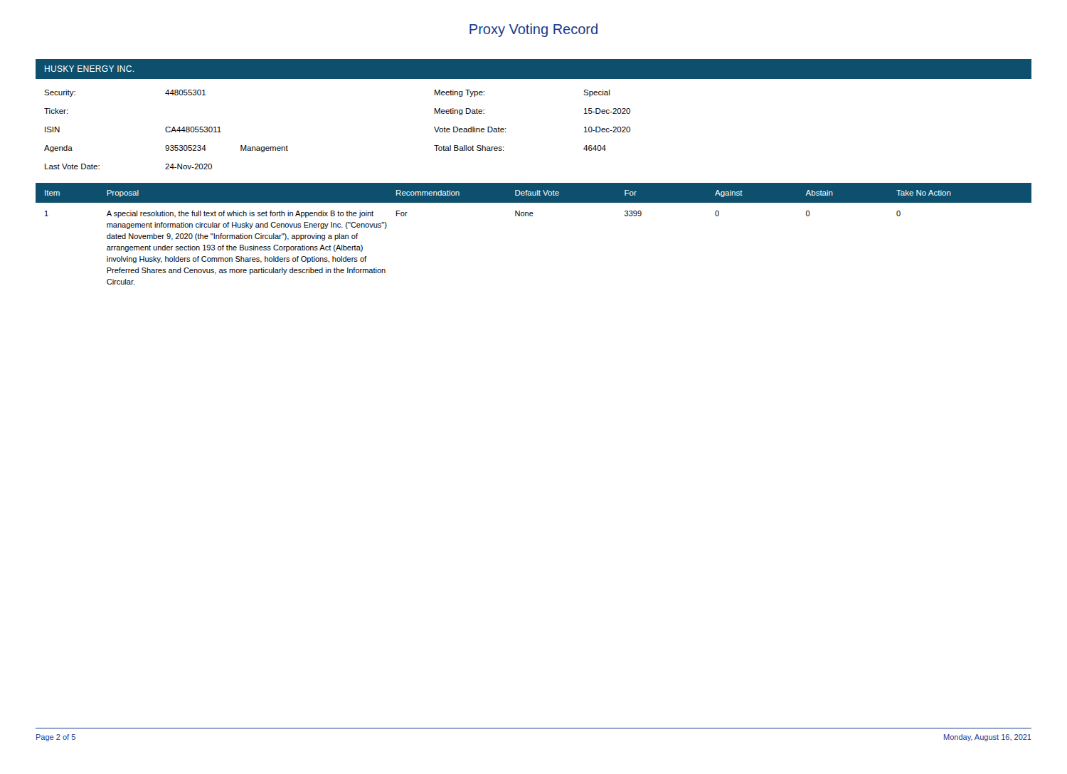Proxy Voting Record
HUSKY ENERGY INC.
| Security: | 448055301 | | Meeting Type: | Special | |
| Ticker: | | | Meeting Date: | 15-Dec-2020 | |
| ISIN | CA4480553011 | | Vote Deadline Date: | 10-Dec-2020 | |
| Agenda | 935305234 Management | | Total Ballot Shares: | 46404 | |
| Last Vote Date: | 24-Nov-2020 | | | | |
Item
Proposal
Recommendation
Default Vote
For
Against
Abstain
Take No Action
1
A special resolution, the full text of which is set forth in Appendix B to the joint management information circular of Husky and Cenovus Energy Inc. ("Cenovus") dated November 9, 2020 (the "Information Circular"), approving a plan of arrangement under section 193 of the Business Corporations Act (Alberta) involving Husky, holders of Common Shares, holders of Options, holders of Preferred Shares and Cenovus, as more particularly described in the Information Circular.
For
None
3399
0
0
0
Page 2 of 5 Monday, August 16, 2021